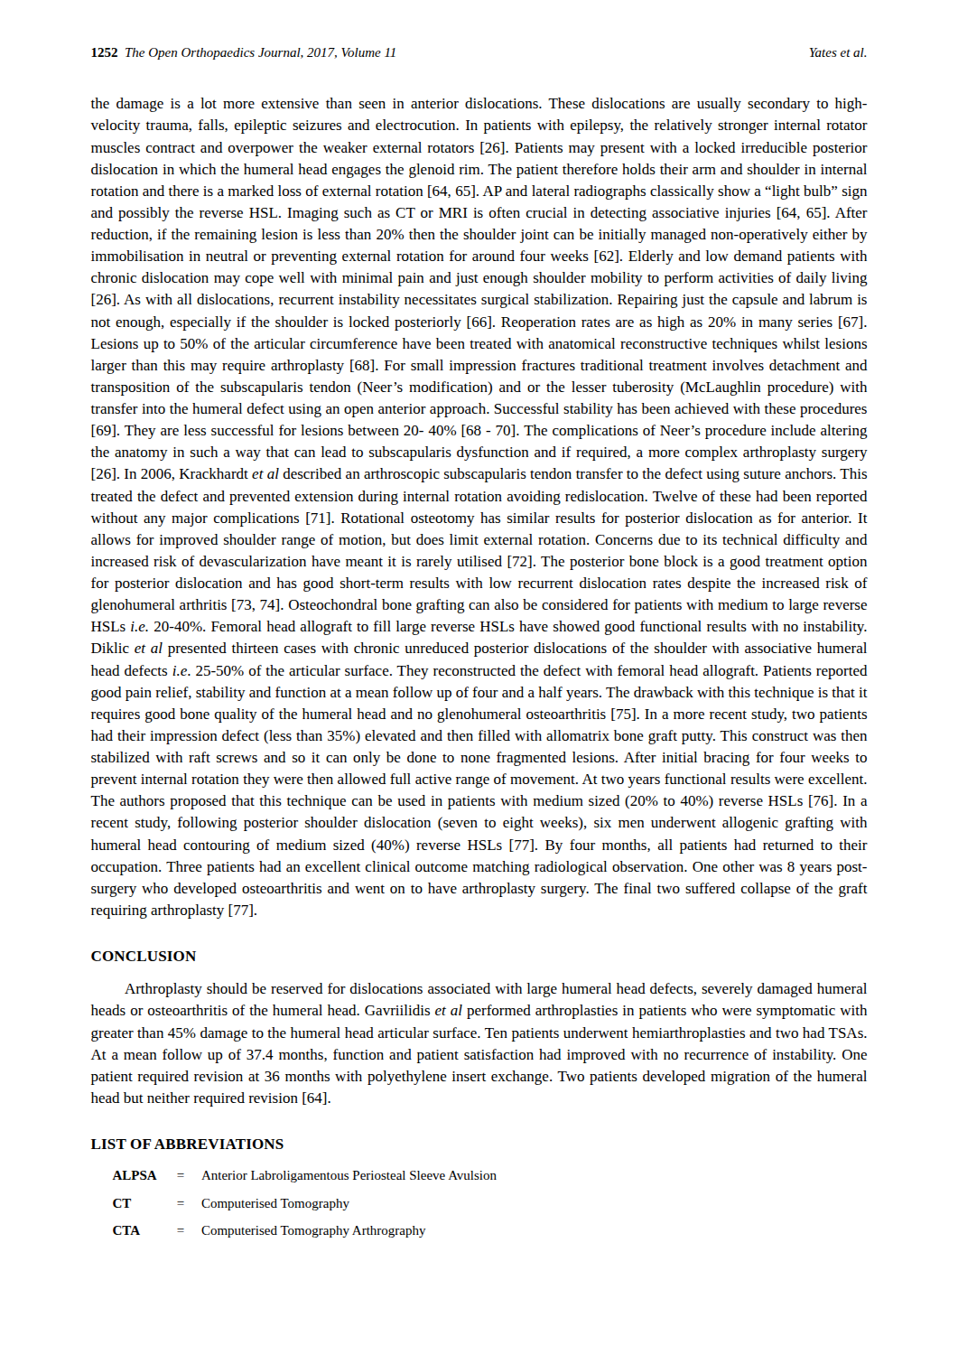1252 The Open Orthopaedics Journal, 2017, Volume 11
Yates et al.
the damage is a lot more extensive than seen in anterior dislocations. These dislocations are usually secondary to high-velocity trauma, falls, epileptic seizures and electrocution. In patients with epilepsy, the relatively stronger internal rotator muscles contract and overpower the weaker external rotators [26]. Patients may present with a locked irreducible posterior dislocation in which the humeral head engages the glenoid rim. The patient therefore holds their arm and shoulder in internal rotation and there is a marked loss of external rotation [64, 65]. AP and lateral radiographs classically show a “light bulb” sign and possibly the reverse HSL. Imaging such as CT or MRI is often crucial in detecting associative injuries [64, 65]. After reduction, if the remaining lesion is less than 20% then the shoulder joint can be initially managed non-operatively either by immobilisation in neutral or preventing external rotation for around four weeks [62]. Elderly and low demand patients with chronic dislocation may cope well with minimal pain and just enough shoulder mobility to perform activities of daily living [26]. As with all dislocations, recurrent instability necessitates surgical stabilization. Repairing just the capsule and labrum is not enough, especially if the shoulder is locked posteriorly [66]. Reoperation rates are as high as 20% in many series [67]. Lesions up to 50% of the articular circumference have been treated with anatomical reconstructive techniques whilst lesions larger than this may require arthroplasty [68]. For small impression fractures traditional treatment involves detachment and transposition of the subscapularis tendon (Neer’s modification) and or the lesser tuberosity (McLaughlin procedure) with transfer into the humeral defect using an open anterior approach. Successful stability has been achieved with these procedures [69]. They are less successful for lesions between 20- 40% [68 - 70]. The complications of Neer’s procedure include altering the anatomy in such a way that can lead to subscapularis dysfunction and if required, a more complex arthroplasty surgery [26]. In 2006, Krackhardt et al described an arthroscopic subscapularis tendon transfer to the defect using suture anchors. This treated the defect and prevented extension during internal rotation avoiding redislocation. Twelve of these had been reported without any major complications [71]. Rotational osteotomy has similar results for posterior dislocation as for anterior. It allows for improved shoulder range of motion, but does limit external rotation. Concerns due to its technical difficulty and increased risk of devascularization have meant it is rarely utilised [72]. The posterior bone block is a good treatment option for posterior dislocation and has good short-term results with low recurrent dislocation rates despite the increased risk of glenohumeral arthritis [73, 74]. Osteochondral bone grafting can also be considered for patients with medium to large reverse HSLs i.e. 20-40%. Femoral head allograft to fill large reverse HSLs have showed good functional results with no instability. Diklic et al presented thirteen cases with chronic unreduced posterior dislocations of the shoulder with associative humeral head defects i.e. 25-50% of the articular surface. They reconstructed the defect with femoral head allograft. Patients reported good pain relief, stability and function at a mean follow up of four and a half years. The drawback with this technique is that it requires good bone quality of the humeral head and no glenohumeral osteoarthritis [75]. In a more recent study, two patients had their impression defect (less than 35%) elevated and then filled with allomatrix bone graft putty. This construct was then stabilized with raft screws and so it can only be done to none fragmented lesions. After initial bracing for four weeks to prevent internal rotation they were then allowed full active range of movement. At two years functional results were excellent. The authors proposed that this technique can be used in patients with medium sized (20% to 40%) reverse HSLs [76]. In a recent study, following posterior shoulder dislocation (seven to eight weeks), six men underwent allogenic grafting with humeral head contouring of medium sized (40%) reverse HSLs [77]. By four months, all patients had returned to their occupation. Three patients had an excellent clinical outcome matching radiological observation. One other was 8 years post-surgery who developed osteoarthritis and went on to have arthroplasty surgery. The final two suffered collapse of the graft requiring arthroplasty [77].
Conclusion
Arthroplasty should be reserved for dislocations associated with large humeral head defects, severely damaged humeral heads or osteoarthritis of the humeral head. Gavriilidis et al performed arthroplasties in patients who were symptomatic with greater than 45% damage to the humeral head articular surface. Ten patients underwent hemiarthroplasties and two had TSAs. At a mean follow up of 37.4 months, function and patient satisfaction had improved with no recurrence of instability. One patient required revision at 36 months with polyethylene insert exchange. Two patients developed migration of the humeral head but neither required revision [64].
List of Abbreviations
ALPSA
=
Anterior Labroligamentous Periosteal Sleeve Avulsion
CT
=
Computerised Tomography
CTA
=
Computerised Tomography Arthrography